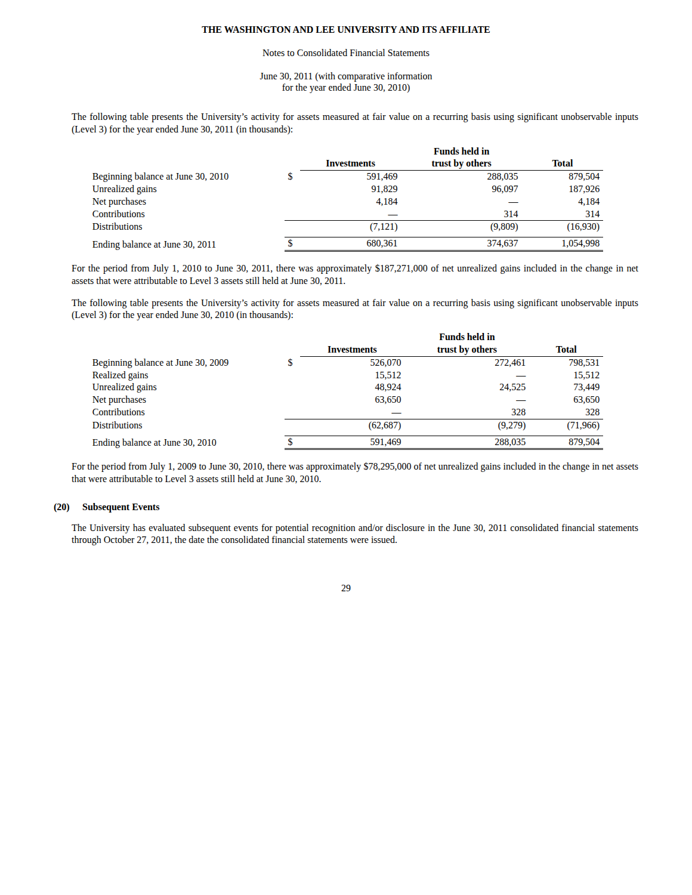The Washington and Lee University and Its Affiliate
Notes to Consolidated Financial Statements
June 30, 2011 (with comparative information
for the year ended June 30, 2010)
The following table presents the University’s activity for assets measured at fair value on a recurring basis using significant unobservable inputs (Level 3) for the year ended June 30, 2011 (in thousands):
| | | | Funds held in | |
| --- | --- | --- | --- | --- |
| | | Investments | trust by others | Total |
| Beginning balance at June 30, 2010 | $ | 591,469 | 288,035 | 879,504 |
| Unrealized gains | | 91,829 | 96,097 | 187,926 |
| Net purchases | | 4,184 | — | 4,184 |
| Contributions | | — | 314 | 314 |
| Distributions | | (7,121) | (9,809) | (16,930) |
| Ending balance at June 30, 2011 | $ | 680,361 | 374,637 | 1,054,998 |
For the period from July 1, 2010 to June 30, 2011, there was approximately $187,271,000 of net unrealized gains included in the change in net assets that were attributable to Level 3 assets still held at June 30, 2011.
The following table presents the University’s activity for assets measured at fair value on a recurring basis using significant unobservable inputs (Level 3) for the year ended June 30, 2010 (in thousands):
| | | | Funds held in | |
| --- | --- | --- | --- | --- |
| | | Investments | trust by others | Total |
| Beginning balance at June 30, 2009 | $ | 526,070 | 272,461 | 798,531 |
| Realized gains | | 15,512 | — | 15,512 |
| Unrealized gains | | 48,924 | 24,525 | 73,449 |
| Net purchases | | 63,650 | — | 63,650 |
| Contributions | | — | 328 | 328 |
| Distributions | | (62,687) | (9,279) | (71,966) |
| Ending balance at June 30, 2010 | $ | 591,469 | 288,035 | 879,504 |
For the period from July 1, 2009 to June 30, 2010, there was approximately $78,295,000 of net unrealized gains included in the change in net assets that were attributable to Level 3 assets still held at June 30, 2010.
(20) Subsequent Events
The University has evaluated subsequent events for potential recognition and/or disclosure in the June 30, 2011 consolidated financial statements through October 27, 2011, the date the consolidated financial statements were issued.
29